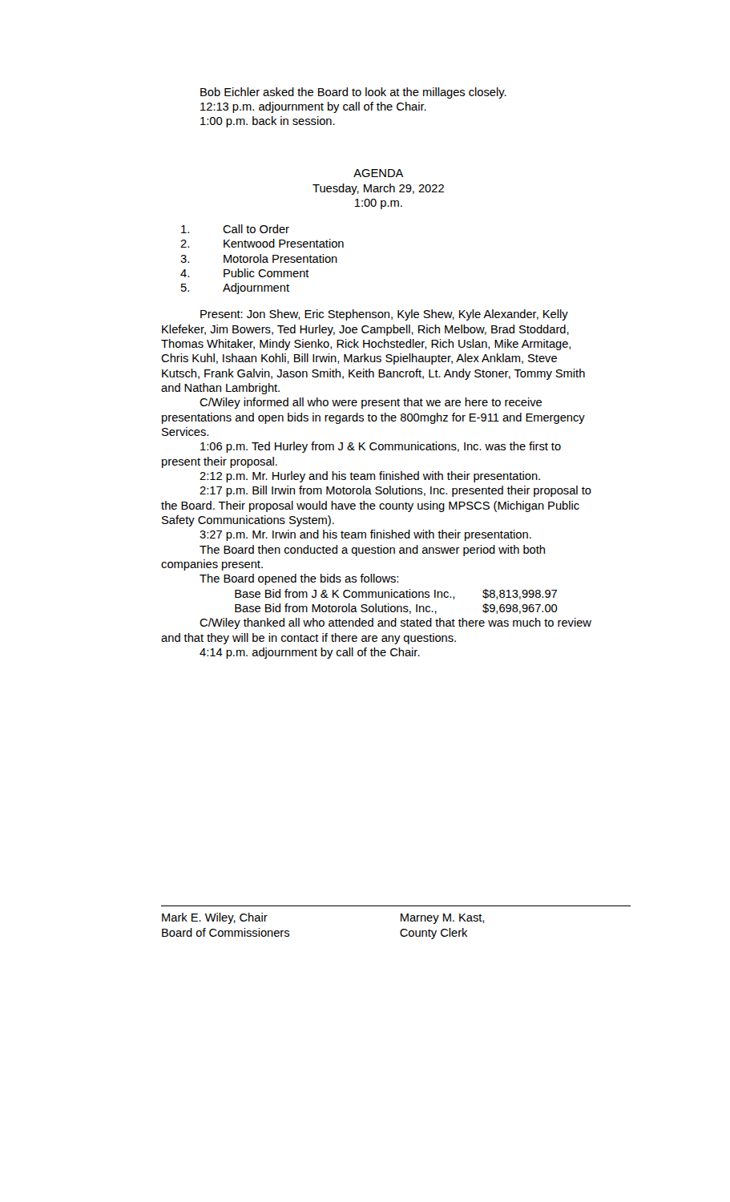Bob Eichler asked the Board to look at the millages closely.
12:13 p.m. adjournment by call of the Chair.
1:00 p.m. back in session.
AGENDA
Tuesday, March 29, 2022
1:00 p.m.
| 1. | Call to Order |
| 2. | Kentwood Presentation |
| 3. | Motorola Presentation |
| 4. | Public Comment |
| 5. | Adjournment |
Present: Jon Shew, Eric Stephenson, Kyle Shew, Kyle Alexander, Kelly Klefeker, Jim Bowers, Ted Hurley, Joe Campbell, Rich Melbow, Brad Stoddard, Thomas Whitaker, Mindy Sienko, Rick Hochstedler, Rich Uslan, Mike Armitage, Chris Kuhl, Ishaan Kohli, Bill Irwin, Markus Spielhaupter, Alex Anklam, Steve Kutsch, Frank Galvin, Jason Smith, Keith Bancroft, Lt. Andy Stoner, Tommy Smith and Nathan Lambright.
C/Wiley informed all who were present that we are here to receive presentations and open bids in regards to the 800mghz for E-911 and Emergency Services.
1:06 p.m. Ted Hurley from J & K Communications, Inc. was the first to present their proposal.
2:12 p.m. Mr. Hurley and his team finished with their presentation.
2:17 p.m. Bill Irwin from Motorola Solutions, Inc. presented their proposal to the Board. Their proposal would have the county using MPSCS (Michigan Public Safety Communications System).
3:27 p.m. Mr. Irwin and his team finished with their presentation.
The Board then conducted a question and answer period with both companies present.
The Board opened the bids as follows:
| Base Bid from J & K Communications Inc., | $8,813,998.97 |
| Base Bid from Motorola Solutions, Inc., | $9,698,967.00 |
C/Wiley thanked all who attended and stated that there was much to review and that they will be in contact if there are any questions.
4:14 p.m. adjournment by call of the Chair.
| Mark E. Wiley, Chair Board of Commissioners | Marney M. Kast, County Clerk |